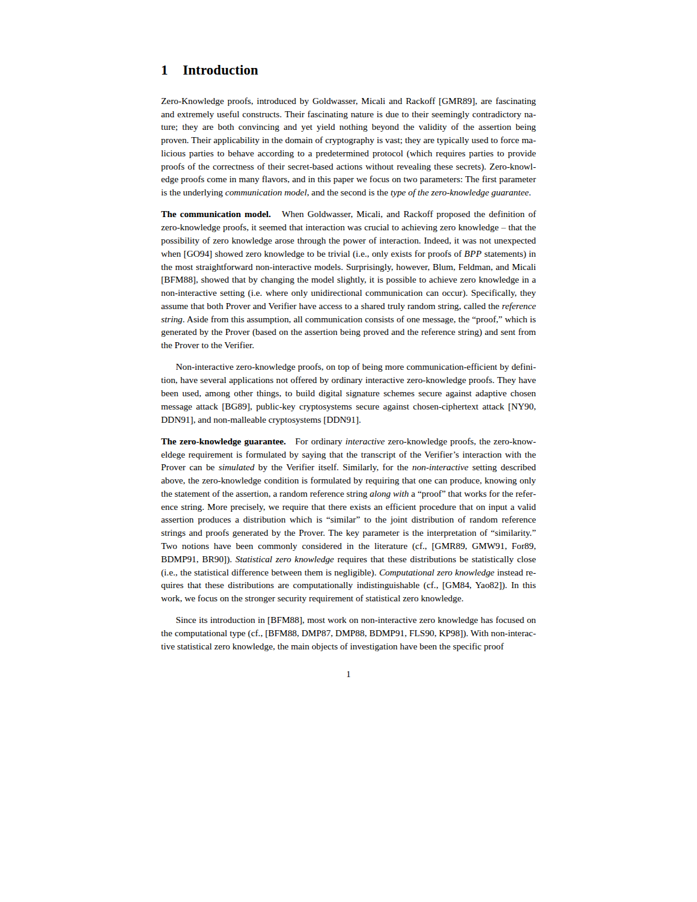1 Introduction
Zero-Knowledge proofs, introduced by Goldwasser, Micali and Rackoff [GMR89], are fascinating and extremely useful constructs. Their fascinating nature is due to their seemingly contradictory nature; they are both convincing and yet yield nothing beyond the validity of the assertion being proven. Their applicability in the domain of cryptography is vast; they are typically used to force malicious parties to behave according to a predetermined protocol (which requires parties to provide proofs of the correctness of their secret-based actions without revealing these secrets). Zero-knowledge proofs come in many flavors, and in this paper we focus on two parameters: The first parameter is the underlying communication model, and the second is the type of the zero-knowledge guarantee.
The communication model. When Goldwasser, Micali, and Rackoff proposed the definition of zero-knowledge proofs, it seemed that interaction was crucial to achieving zero knowledge – that the possibility of zero knowledge arose through the power of interaction. Indeed, it was not unexpected when [GO94] showed zero knowledge to be trivial (i.e., only exists for proofs of BPP statements) in the most straightforward non-interactive models. Surprisingly, however, Blum, Feldman, and Micali [BFM88], showed that by changing the model slightly, it is possible to achieve zero knowledge in a non-interactive setting (i.e. where only unidirectional communication can occur). Specifically, they assume that both Prover and Verifier have access to a shared truly random string, called the reference string. Aside from this assumption, all communication consists of one message, the “proof,” which is generated by the Prover (based on the assertion being proved and the reference string) and sent from the Prover to the Verifier.
Non-interactive zero-knowledge proofs, on top of being more communication-efficient by definition, have several applications not offered by ordinary interactive zero-knowledge proofs. They have been used, among other things, to build digital signature schemes secure against adaptive chosen message attack [BG89], public-key cryptosystems secure against chosen-ciphertext attack [NY90, DDN91], and non-malleable cryptosystems [DDN91].
The zero-knowledge guarantee. For ordinary interactive zero-knowledge proofs, the zero-knoweldege requirement is formulated by saying that the transcript of the Verifier’s interaction with the Prover can be simulated by the Verifier itself. Similarly, for the non-interactive setting described above, the zero-knowledge condition is formulated by requiring that one can produce, knowing only the statement of the assertion, a random reference string along with a “proof” that works for the reference string. More precisely, we require that there exists an efficient procedure that on input a valid assertion produces a distribution which is “similar” to the joint distribution of random reference strings and proofs generated by the Prover. The key parameter is the interpretation of “similarity.” Two notions have been commonly considered in the literature (cf., [GMR89, GMW91, For89, BDMP91, BR90]). Statistical zero knowledge requires that these distributions be statistically close (i.e., the statistical difference between them is negligible). Computational zero knowledge instead requires that these distributions are computationally indistinguishable (cf., [GM84, Yao82]). In this work, we focus on the stronger security requirement of statistical zero knowledge.
Since its introduction in [BFM88], most work on non-interactive zero knowledge has focused on the computational type (cf., [BFM88, DMP87, DMP88, BDMP91, FLS90, KP98]). With non-interactive statistical zero knowledge, the main objects of investigation have been the specific proof
1